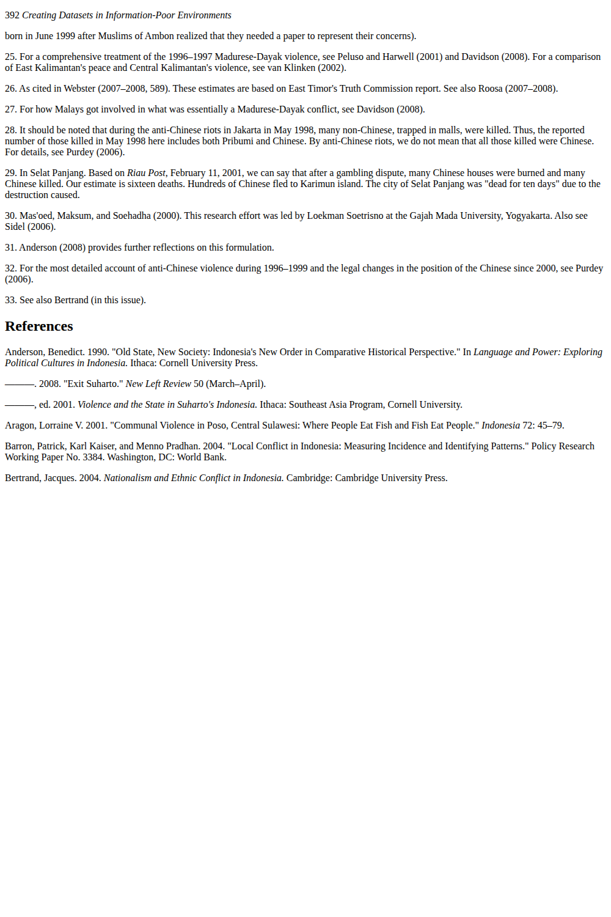392 Creating Datasets in Information-Poor Environments
born in June 1999 after Muslims of Ambon realized that they needed a paper to represent their concerns).
25. For a comprehensive treatment of the 1996–1997 Madurese-Dayak violence, see Peluso and Harwell (2001) and Davidson (2008). For a comparison of East Kalimantan's peace and Central Kalimantan's violence, see van Klinken (2002).
26. As cited in Webster (2007–2008, 589). These estimates are based on East Timor's Truth Commission report. See also Roosa (2007–2008).
27. For how Malays got involved in what was essentially a Madurese-Dayak conflict, see Davidson (2008).
28. It should be noted that during the anti-Chinese riots in Jakarta in May 1998, many non-Chinese, trapped in malls, were killed. Thus, the reported number of those killed in May 1998 here includes both Pribumi and Chinese. By anti-Chinese riots, we do not mean that all those killed were Chinese. For details, see Purdey (2006).
29. In Selat Panjang. Based on Riau Post, February 11, 2001, we can say that after a gambling dispute, many Chinese houses were burned and many Chinese killed. Our estimate is sixteen deaths. Hundreds of Chinese fled to Karimun island. The city of Selat Panjang was "dead for ten days" due to the destruction caused.
30. Mas'oed, Maksum, and Soehadha (2000). This research effort was led by Loekman Soetrisno at the Gajah Mada University, Yogyakarta. Also see Sidel (2006).
31. Anderson (2008) provides further reflections on this formulation.
32. For the most detailed account of anti-Chinese violence during 1996–1999 and the legal changes in the position of the Chinese since 2000, see Purdey (2006).
33. See also Bertrand (in this issue).
References
Anderson, Benedict. 1990. "Old State, New Society: Indonesia's New Order in Comparative Historical Perspective." In Language and Power: Exploring Political Cultures in Indonesia. Ithaca: Cornell University Press.
———. 2008. "Exit Suharto." New Left Review 50 (March–April).
———, ed. 2001. Violence and the State in Suharto's Indonesia. Ithaca: Southeast Asia Program, Cornell University.
Aragon, Lorraine V. 2001. "Communal Violence in Poso, Central Sulawesi: Where People Eat Fish and Fish Eat People." Indonesia 72: 45–79.
Barron, Patrick, Karl Kaiser, and Menno Pradhan. 2004. "Local Conflict in Indonesia: Measuring Incidence and Identifying Patterns." Policy Research Working Paper No. 3384. Washington, DC: World Bank.
Bertrand, Jacques. 2004. Nationalism and Ethnic Conflict in Indonesia. Cambridge: Cambridge University Press.